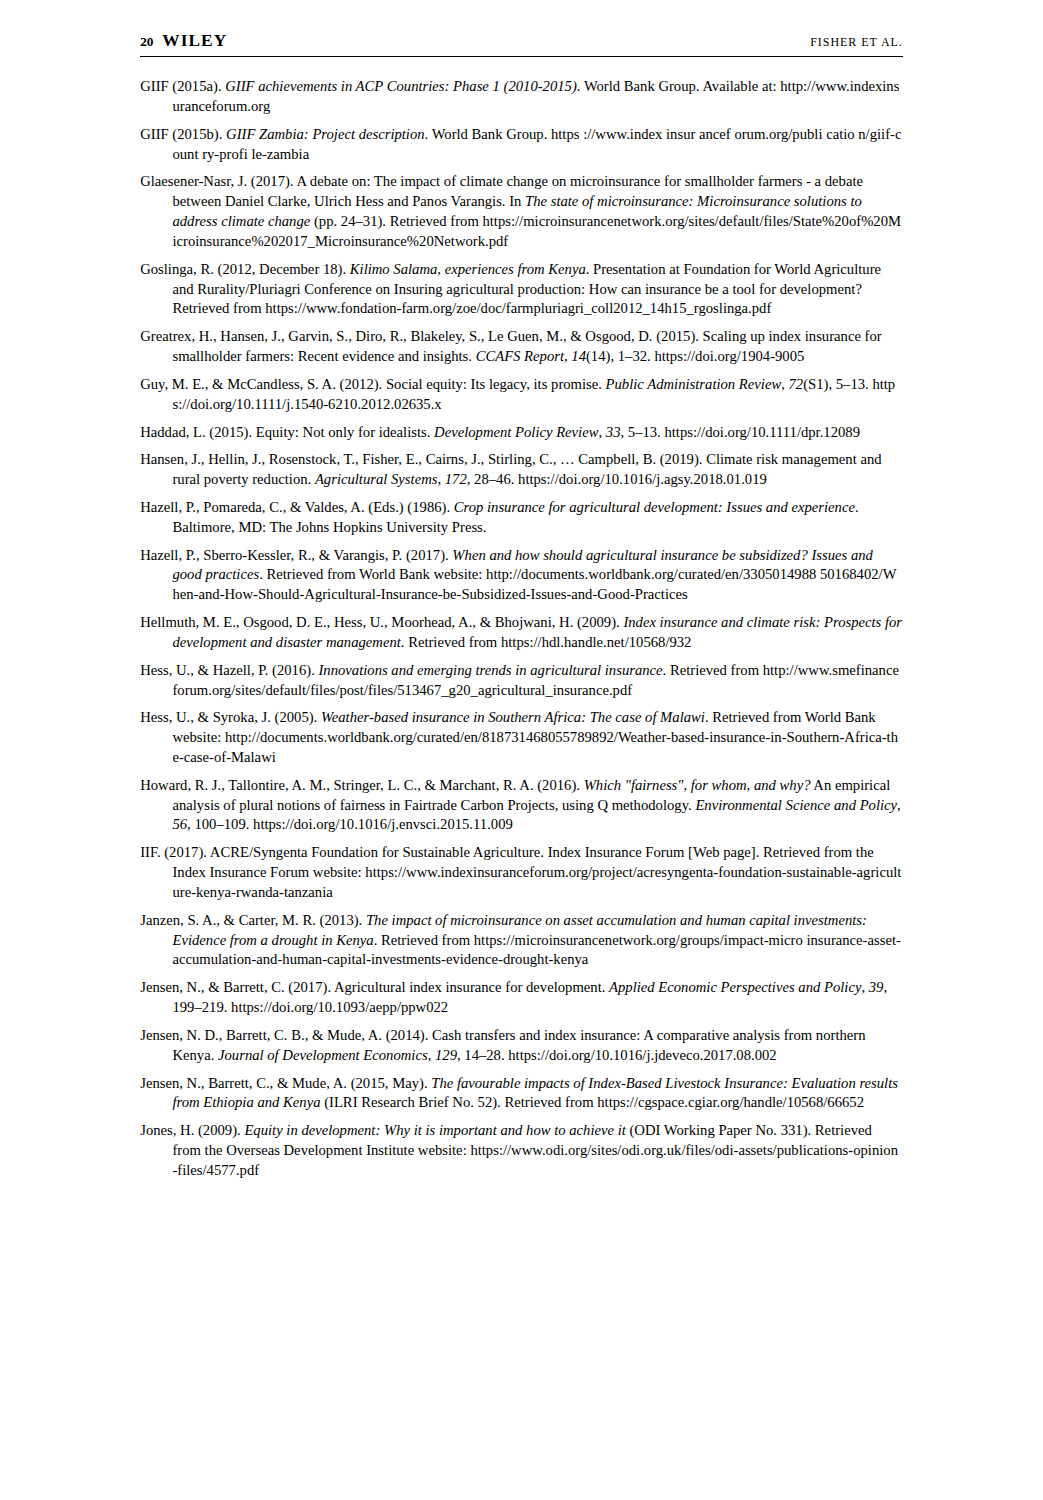20 WILEY
Fisher et al.
GIIF (2015a). GIIF achievements in ACP Countries: Phase 1 (2010-2015). World Bank Group. Available at: http://www.indexinsuranceforum.org
GIIF (2015b). GIIF Zambia: Project description. World Bank Group. https ://www.index insur ancef orum.org/publi catio n/giif-count ry-profi le-zambia
Glaesener-Nasr, J. (2017). A debate on: The impact of climate change on microinsurance for smallholder farmers - a debate between Daniel Clarke, Ulrich Hess and Panos Varangis. In The state of microinsurance: Microinsurance solutions to address climate change (pp. 24–31). Retrieved from https://microinsurancenetwork.org/sites/default/files/State%20of%20Microinsurance%202017_Microinsurance%20Network.pdf
Goslinga, R. (2012, December 18). Kilimo Salama, experiences from Kenya. Presentation at Foundation for World Agriculture and Rurality/Pluriagri Conference on Insuring agricultural production: How can insurance be a tool for development? Retrieved from https://www.fondation-farm.org/zoe/doc/farmpluriagri_coll2012_14h15_rgoslinga.pdf
Greatrex, H., Hansen, J., Garvin, S., Diro, R., Blakeley, S., Le Guen, M., & Osgood, D. (2015). Scaling up index insurance for smallholder farmers: Recent evidence and insights. CCAFS Report, 14(14), 1–32. https://doi.org/1904-9005
Guy, M. E., & McCandless, S. A. (2012). Social equity: Its legacy, its promise. Public Administration Review, 72(S1), 5–13. https://doi.org/10.1111/j.1540-6210.2012.02635.x
Haddad, L. (2015). Equity: Not only for idealists. Development Policy Review, 33, 5–13. https://doi.org/10.1111/dpr.12089
Hansen, J., Hellin, J., Rosenstock, T., Fisher, E., Cairns, J., Stirling, C., … Campbell, B. (2019). Climate risk management and rural poverty reduction. Agricultural Systems, 172, 28–46. https://doi.org/10.1016/j.agsy.2018.01.019
Hazell, P., Pomareda, C., & Valdes, A. (Eds.) (1986). Crop insurance for agricultural development: Issues and experience. Baltimore, MD: The Johns Hopkins University Press.
Hazell, P., Sberro-Kessler, R., & Varangis, P. (2017). When and how should agricultural insurance be subsidized? Issues and good practices. Retrieved from World Bank website: http://documents.worldbank.org/curated/en/3305014988 50168402/When-and-How-Should-Agricultural-Insurance-be-Subsidized-Issues-and-Good-Practices
Hellmuth, M. E., Osgood, D. E., Hess, U., Moorhead, A., & Bhojwani, H. (2009). Index insurance and climate risk: Prospects for development and disaster management. Retrieved from https://hdl.handle.net/10568/932
Hess, U., & Hazell, P. (2016). Innovations and emerging trends in agricultural insurance. Retrieved from http://www.smefinanceforum.org/sites/default/files/post/files/513467_g20_agricultural_insurance.pdf
Hess, U., & Syroka, J. (2005). Weather-based insurance in Southern Africa: The case of Malawi. Retrieved from World Bank website: http://documents.worldbank.org/curated/en/818731468055789892/Weather-based-insurance-in-Southern-Africa-the-case-of-Malawi
Howard, R. J., Tallontire, A. M., Stringer, L. C., & Marchant, R. A. (2016). Which "fairness", for whom, and why? An empirical analysis of plural notions of fairness in Fairtrade Carbon Projects, using Q methodology. Environmental Science and Policy, 56, 100–109. https://doi.org/10.1016/j.envsci.2015.11.009
IIF. (2017). ACRE/Syngenta Foundation for Sustainable Agriculture. Index Insurance Forum [Web page]. Retrieved from the Index Insurance Forum website: https://www.indexinsuranceforum.org/project/acresyngenta-foundation-sustainable-agriculture-kenya-rwanda-tanzania
Janzen, S. A., & Carter, M. R. (2013). The impact of microinsurance on asset accumulation and human capital investments: Evidence from a drought in Kenya. Retrieved from https://microinsurancenetwork.org/groups/impact-micro insurance-asset-accumulation-and-human-capital-investments-evidence-drought-kenya
Jensen, N., & Barrett, C. (2017). Agricultural index insurance for development. Applied Economic Perspectives and Policy, 39, 199–219. https://doi.org/10.1093/aepp/ppw022
Jensen, N. D., Barrett, C. B., & Mude, A. (2014). Cash transfers and index insurance: A comparative analysis from northern Kenya. Journal of Development Economics, 129, 14–28. https://doi.org/10.1016/j.jdeveco.2017.08.002
Jensen, N., Barrett, C., & Mude, A. (2015, May). The favourable impacts of Index-Based Livestock Insurance: Evaluation results from Ethiopia and Kenya (ILRI Research Brief No. 52). Retrieved from https://cgspace.cgiar.org/handle/10568/66652
Jones, H. (2009). Equity in development: Why it is important and how to achieve it (ODI Working Paper No. 331). Retrieved from the Overseas Development Institute website: https://www.odi.org/sites/odi.org.uk/files/odi-assets/publications-opinion-files/4577.pdf